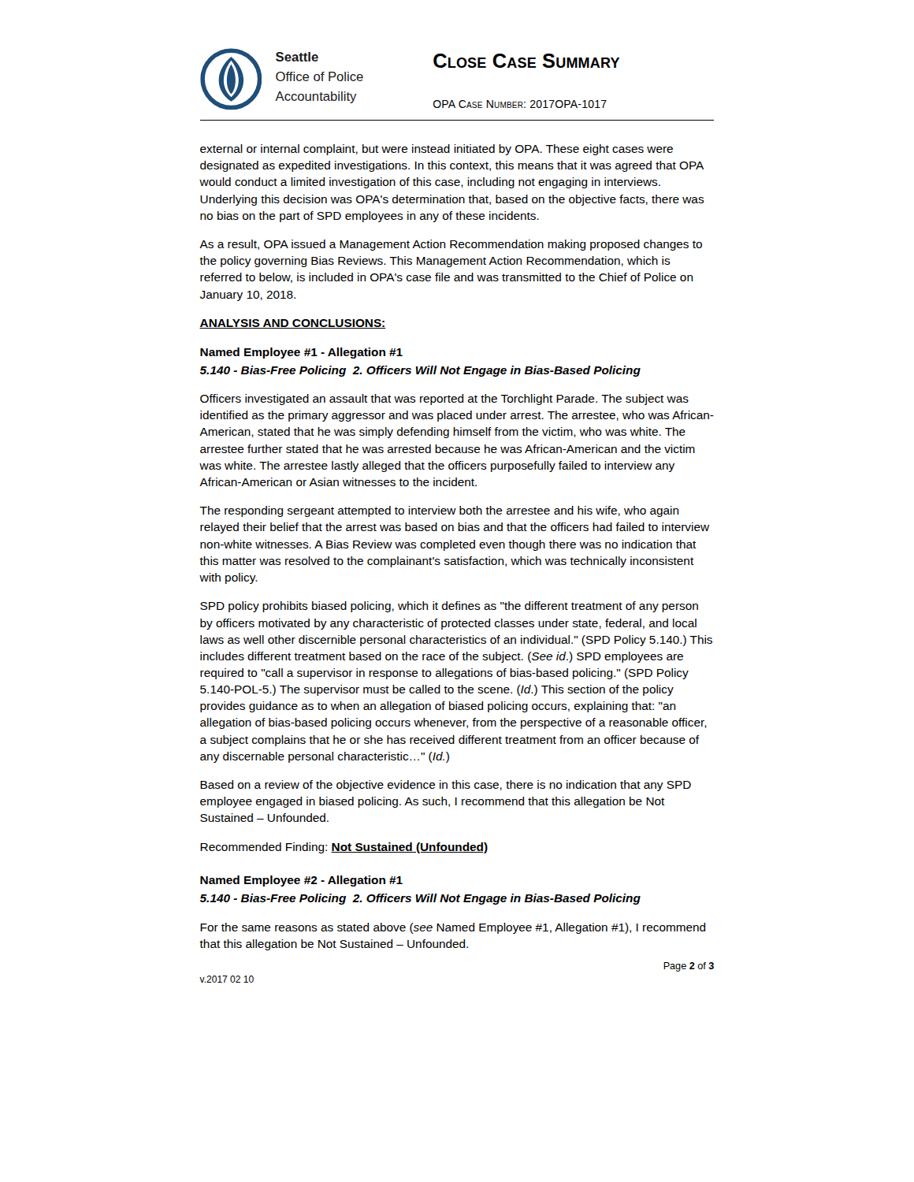Seattle
Office of Police
Accountability
Close Case Summary
OPA Case Number: 2017OPA-1017
external or internal complaint, but were instead initiated by OPA. These eight cases were designated as expedited investigations. In this context, this means that it was agreed that OPA would conduct a limited investigation of this case, including not engaging in interviews. Underlying this decision was OPA's determination that, based on the objective facts, there was no bias on the part of SPD employees in any of these incidents.
As a result, OPA issued a Management Action Recommendation making proposed changes to the policy governing Bias Reviews. This Management Action Recommendation, which is referred to below, is included in OPA's case file and was transmitted to the Chief of Police on January 10, 2018.
ANALYSIS AND CONCLUSIONS:
Named Employee #1 - Allegation #1
5.140 - Bias-Free Policing 2. Officers Will Not Engage in Bias-Based Policing
Officers investigated an assault that was reported at the Torchlight Parade. The subject was identified as the primary aggressor and was placed under arrest. The arrestee, who was African-American, stated that he was simply defending himself from the victim, who was white. The arrestee further stated that he was arrested because he was African-American and the victim was white. The arrestee lastly alleged that the officers purposefully failed to interview any African-American or Asian witnesses to the incident.
The responding sergeant attempted to interview both the arrestee and his wife, who again relayed their belief that the arrest was based on bias and that the officers had failed to interview non-white witnesses. A Bias Review was completed even though there was no indication that this matter was resolved to the complainant's satisfaction, which was technically inconsistent with policy.
SPD policy prohibits biased policing, which it defines as "the different treatment of any person by officers motivated by any characteristic of protected classes under state, federal, and local laws as well other discernible personal characteristics of an individual." (SPD Policy 5.140.) This includes different treatment based on the race of the subject. (See id.) SPD employees are required to "call a supervisor in response to allegations of bias-based policing." (SPD Policy 5.140-POL-5.) The supervisor must be called to the scene. (Id.) This section of the policy provides guidance as to when an allegation of biased policing occurs, explaining that: "an allegation of bias-based policing occurs whenever, from the perspective of a reasonable officer, a subject complains that he or she has received different treatment from an officer because of any discernable personal characteristic…" (Id.)
Based on a review of the objective evidence in this case, there is no indication that any SPD employee engaged in biased policing. As such, I recommend that this allegation be Not Sustained – Unfounded.
Recommended Finding: Not Sustained (Unfounded)
Named Employee #2 - Allegation #1
5.140 - Bias-Free Policing 2. Officers Will Not Engage in Bias-Based Policing
For the same reasons as stated above (see Named Employee #1, Allegation #1), I recommend that this allegation be Not Sustained – Unfounded.
Page 2 of 3
v.2017 02 10